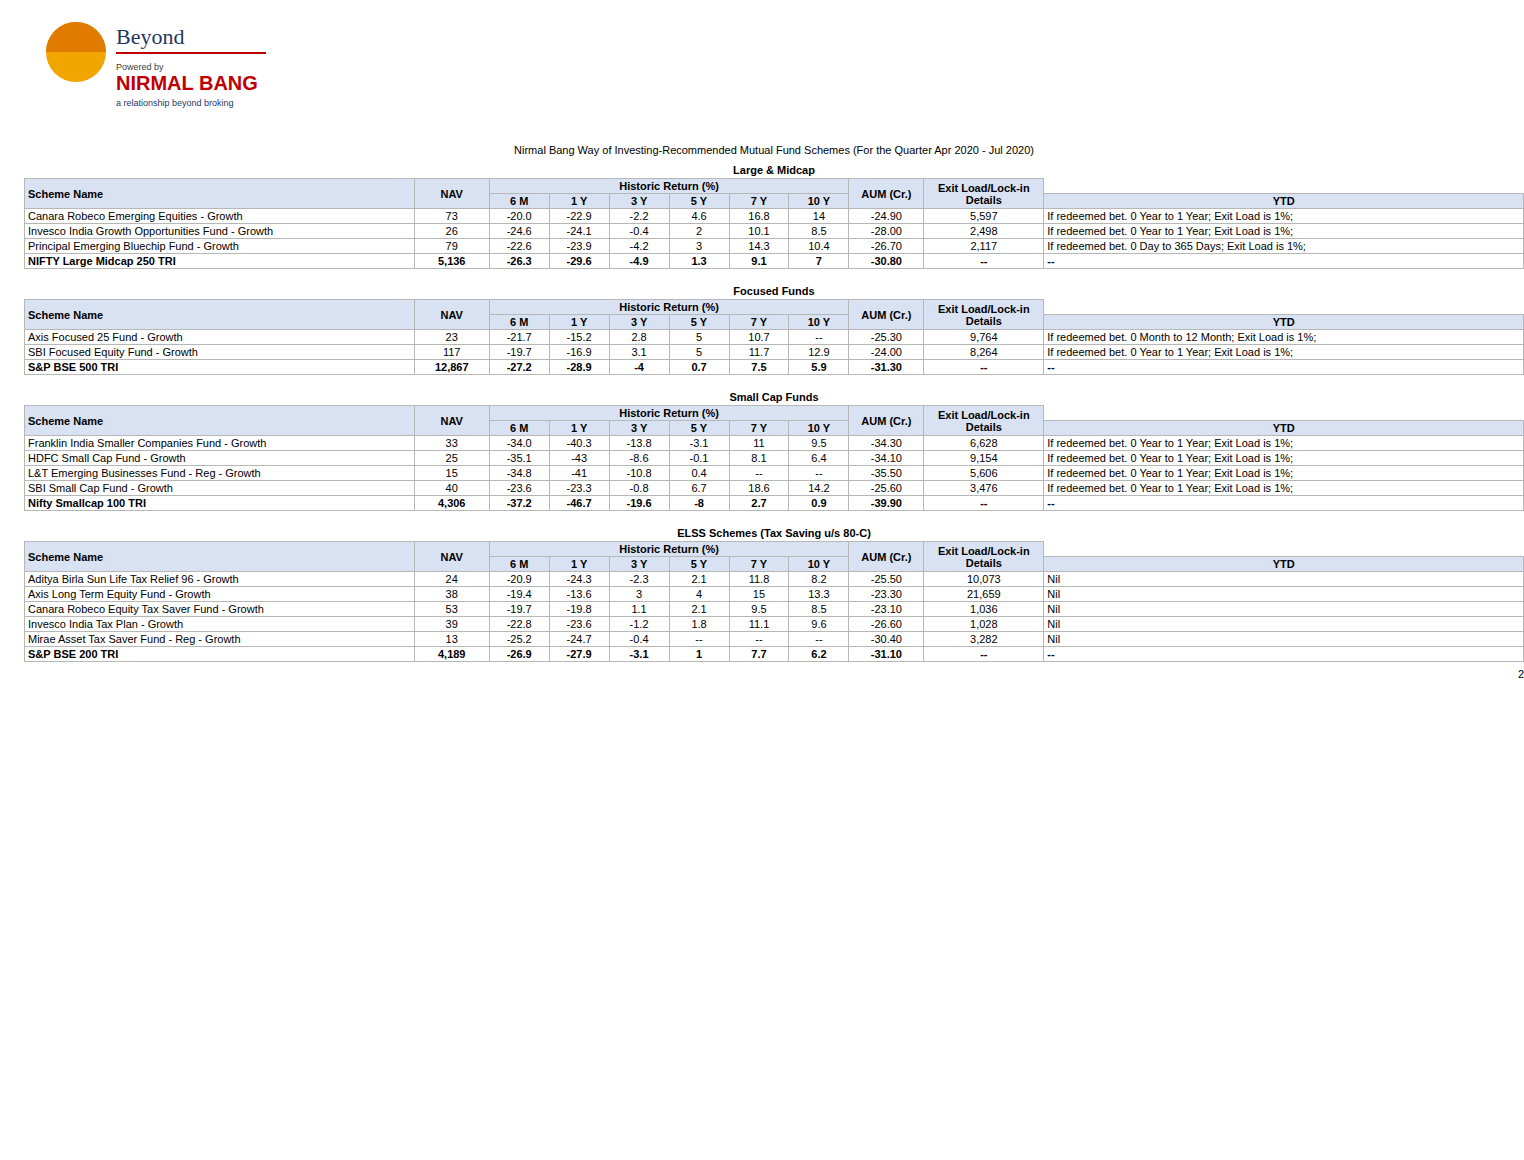Beyond Powered by NIRMAL BANG a relationship beyond broking
Nirmal Bang Way of Investing-Recommended Mutual Fund Schemes (For the Quarter Apr 2020 - Jul 2020)
Large & Midcap
| Scheme Name | NAV | Historic Return (%) | AUM (Cr.) | Exit Load/Lock-in Details |
| --- | --- | --- | --- | --- |
| 6 M | 1 Y | 3 Y | 5 Y | 7 Y | 10 Y | YTD |
| Canara Robeco Emerging Equities - Growth | 73 | -20.0 | -22.9 | -2.2 | 4.6 | 16.8 | 14 | -24.90 | 5,597 | If redeemed bet. 0 Year to 1 Year; Exit Load is 1%; |
| Invesco India Growth Opportunities Fund - Growth | 26 | -24.6 | -24.1 | -0.4 | 2 | 10.1 | 8.5 | -28.00 | 2,498 | If redeemed bet. 0 Year to 1 Year; Exit Load is 1%; |
| Principal Emerging Bluechip Fund - Growth | 79 | -22.6 | -23.9 | -4.2 | 3 | 14.3 | 10.4 | -26.70 | 2,117 | If redeemed bet. 0 Day to 365 Days; Exit Load is 1%; |
| NIFTY Large Midcap 250 TRI | 5,136 | -26.3 | -29.6 | -4.9 | 1.3 | 9.1 | 7 | -30.80 | -- | -- |
Focused Funds
| Scheme Name | NAV | Historic Return (%) | AUM (Cr.) | Exit Load/Lock-in Details |
| --- | --- | --- | --- | --- |
| 6 M | 1 Y | 3 Y | 5 Y | 7 Y | 10 Y | YTD |
| Axis Focused 25 Fund - Growth | 23 | -21.7 | -15.2 | 2.8 | 5 | 10.7 | -- | -25.30 | 9,764 | If redeemed bet. 0 Month to 12 Month; Exit Load is 1%; |
| SBI Focused Equity Fund - Growth | 117 | -19.7 | -16.9 | 3.1 | 5 | 11.7 | 12.9 | -24.00 | 8,264 | If redeemed bet. 0 Year to 1 Year; Exit Load is 1%; |
| S&P BSE 500 TRI | 12,867 | -27.2 | -28.9 | -4 | 0.7 | 7.5 | 5.9 | -31.30 | -- | -- |
Small Cap Funds
| Scheme Name | NAV | Historic Return (%) | AUM (Cr.) | Exit Load/Lock-in Details |
| --- | --- | --- | --- | --- |
| 6 M | 1 Y | 3 Y | 5 Y | 7 Y | 10 Y | YTD |
| Franklin India Smaller Companies Fund - Growth | 33 | -34.0 | -40.3 | -13.8 | -3.1 | 11 | 9.5 | -34.30 | 6,628 | If redeemed bet. 0 Year to 1 Year; Exit Load is 1%; |
| HDFC Small Cap Fund - Growth | 25 | -35.1 | -43 | -8.6 | -0.1 | 8.1 | 6.4 | -34.10 | 9,154 | If redeemed bet. 0 Year to 1 Year; Exit Load is 1%; |
| L&T Emerging Businesses Fund - Reg - Growth | 15 | -34.8 | -41 | -10.8 | 0.4 | -- | -- | -35.50 | 5,606 | If redeemed bet. 0 Year to 1 Year; Exit Load is 1%; |
| SBI Small Cap Fund - Growth | 40 | -23.6 | -23.3 | -0.8 | 6.7 | 18.6 | 14.2 | -25.60 | 3,476 | If redeemed bet. 0 Year to 1 Year; Exit Load is 1%; |
| Nifty Smallcap 100 TRI | 4,306 | -37.2 | -46.7 | -19.6 | -8 | 2.7 | 0.9 | -39.90 | -- | -- |
ELSS Schemes (Tax Saving u/s 80-C)
| Scheme Name | NAV | Historic Return (%) | AUM (Cr.) | Exit Load/Lock-in Details |
| --- | --- | --- | --- | --- |
| 6 M | 1 Y | 3 Y | 5 Y | 7 Y | 10 Y | YTD |
| Aditya Birla Sun Life Tax Relief 96 - Growth | 24 | -20.9 | -24.3 | -2.3 | 2.1 | 11.8 | 8.2 | -25.50 | 10,073 | Nil |
| Axis Long Term Equity Fund - Growth | 38 | -19.4 | -13.6 | 3 | 4 | 15 | 13.3 | -23.30 | 21,659 | Nil |
| Canara Robeco Equity Tax Saver Fund - Growth | 53 | -19.7 | -19.8 | 1.1 | 2.1 | 9.5 | 8.5 | -23.10 | 1,036 | Nil |
| Invesco India Tax Plan - Growth | 39 | -22.8 | -23.6 | -1.2 | 1.8 | 11.1 | 9.6 | -26.60 | 1,028 | Nil |
| Mirae Asset Tax Saver Fund - Reg - Growth | 13 | -25.2 | -24.7 | -0.4 | -- | -- | -- | -30.40 | 3,282 | Nil |
| S&P BSE 200 TRI | 4,189 | -26.9 | -27.9 | -3.1 | 1 | 7.7 | 6.2 | -31.10 | -- | -- |
2